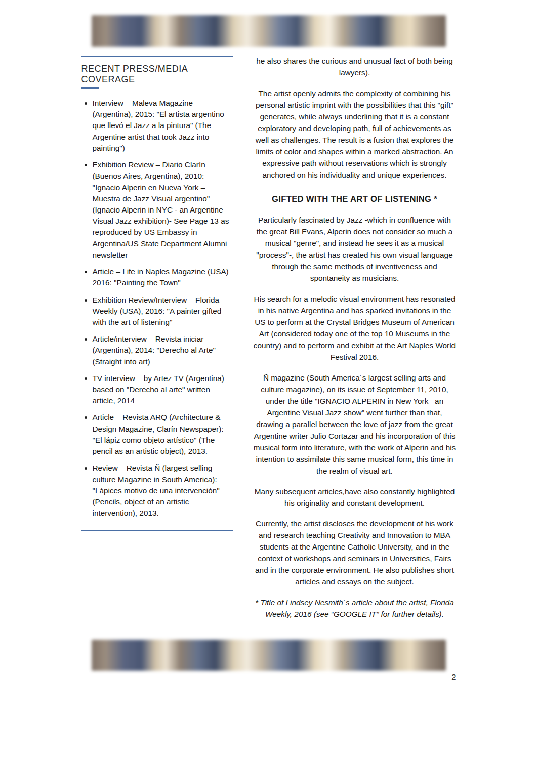RECENT PRESS/MEDIA COVERAGE
Interview – Maleva Magazine (Argentina), 2015: "El artista argentino que llevó el Jazz a la pintura" (The Argentine artist that took Jazz into painting")
Exhibition Review – Diario Clarín (Buenos Aires, Argentina), 2010: "Ignacio Alperin en Nueva York – Muestra de Jazz Visual argentino" (Ignacio Alperin in NYC - an Argentine Visual Jazz exhibition)- See Page 13 as reproduced by US Embassy in Argentina/US State Department Alumni newsletter
Article – Life in Naples Magazine (USA) 2016: "Painting the Town"
Exhibition Review/Interview – Florida Weekly (USA), 2016: "A painter gifted with the art of listening"
Article/interview – Revista iniciar (Argentina), 2014: "Derecho al Arte" (Straight into art)
TV interview – by Artez TV (Argentina) based on "Derecho al arte" written article, 2014
Article – Revista ARQ (Architecture & Design Magazine, Clarín Newspaper): "El lápiz como objeto artístico" (The pencil as an artistic object), 2013.
Review – Revista Ñ (largest selling culture Magazine in South America): "Lápices motivo de una intervención" (Pencils, object of an artistic intervention), 2013.
he also shares the curious and unusual fact of both being lawyers).
The artist openly admits the complexity of combining his personal artistic imprint with the possibilities that this "gift" generates, while always underlining that it is a constant exploratory and developing path, full of achievements as well as challenges. The result is a fusion that explores the limits of color and shapes within a marked abstraction. An expressive path without reservations which is strongly anchored on his individuality and unique experiences.
GIFTED WITH THE ART OF LISTENING *
Particularly fascinated by Jazz -which in confluence with the great Bill Evans, Alperin does not consider so much a musical "genre", and instead he sees it as a musical "process"-, the artist has created his own visual language through the same methods of inventiveness and spontaneity as musicians.
His search for a melodic visual environment has resonated in his native Argentina and has sparked invitations in the US to perform at the Crystal Bridges Museum of American Art (considered today one of the top 10 Museums in the country) and to perform and exhibit at the Art Naples World Festival 2016.
Ñ magazine (South America´s largest selling arts and culture magazine), on its issue of September 11, 2010, under the title "IGNACIO ALPERIN in New York– an Argentine Visual Jazz show" went further than that, drawing a parallel between the love of jazz from the great Argentine writer Julio Cortazar and his incorporation of this musical form into literature, with the work of Alperin and his intention to assimilate this same musical form, this time in the realm of visual art.
Many subsequent articles,have also constantly highlighted his originality and constant development.
Currently, the artist discloses the development of his work and research teaching Creativity and Innovation to MBA students at the Argentine Catholic University, and in the context of workshops and seminars in Universities, Fairs and in the corporate environment. He also publishes short articles and essays on the subject.
* Title of Lindsey Nesmith´s article about the artist, Florida Weekly, 2016 (see “GOOGLE IT” for further details).
2